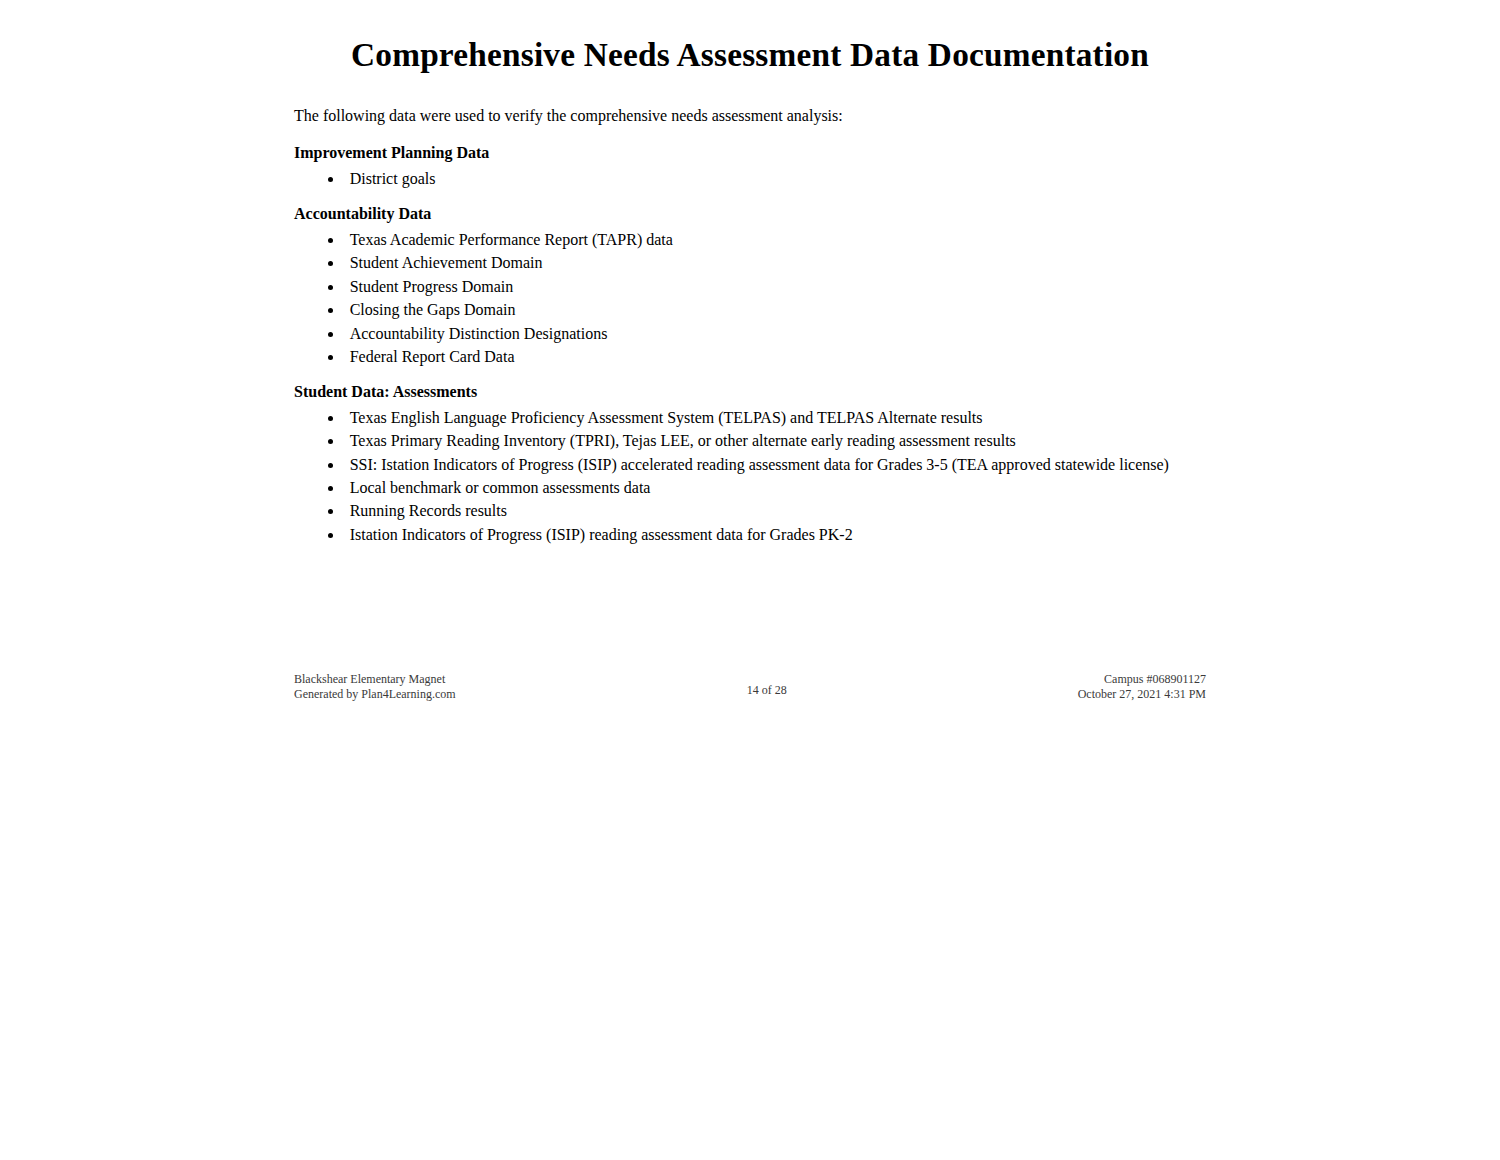Comprehensive Needs Assessment Data Documentation
The following data were used to verify the comprehensive needs assessment analysis:
Improvement Planning Data
District goals
Accountability Data
Texas Academic Performance Report (TAPR) data
Student Achievement Domain
Student Progress Domain
Closing the Gaps Domain
Accountability Distinction Designations
Federal Report Card Data
Student Data: Assessments
Texas English Language Proficiency Assessment System (TELPAS) and TELPAS Alternate results
Texas Primary Reading Inventory (TPRI), Tejas LEE, or other alternate early reading assessment results
SSI: Istation Indicators of Progress (ISIP) accelerated reading assessment data for Grades 3-5 (TEA approved statewide license)
Local benchmark or common assessments data
Running Records results
Istation Indicators of Progress (ISIP) reading assessment data for Grades PK-2
Blackshear Elementary Magnet
Generated by Plan4Learning.com
14 of 28
Campus #068901127
October 27, 2021 4:31 PM